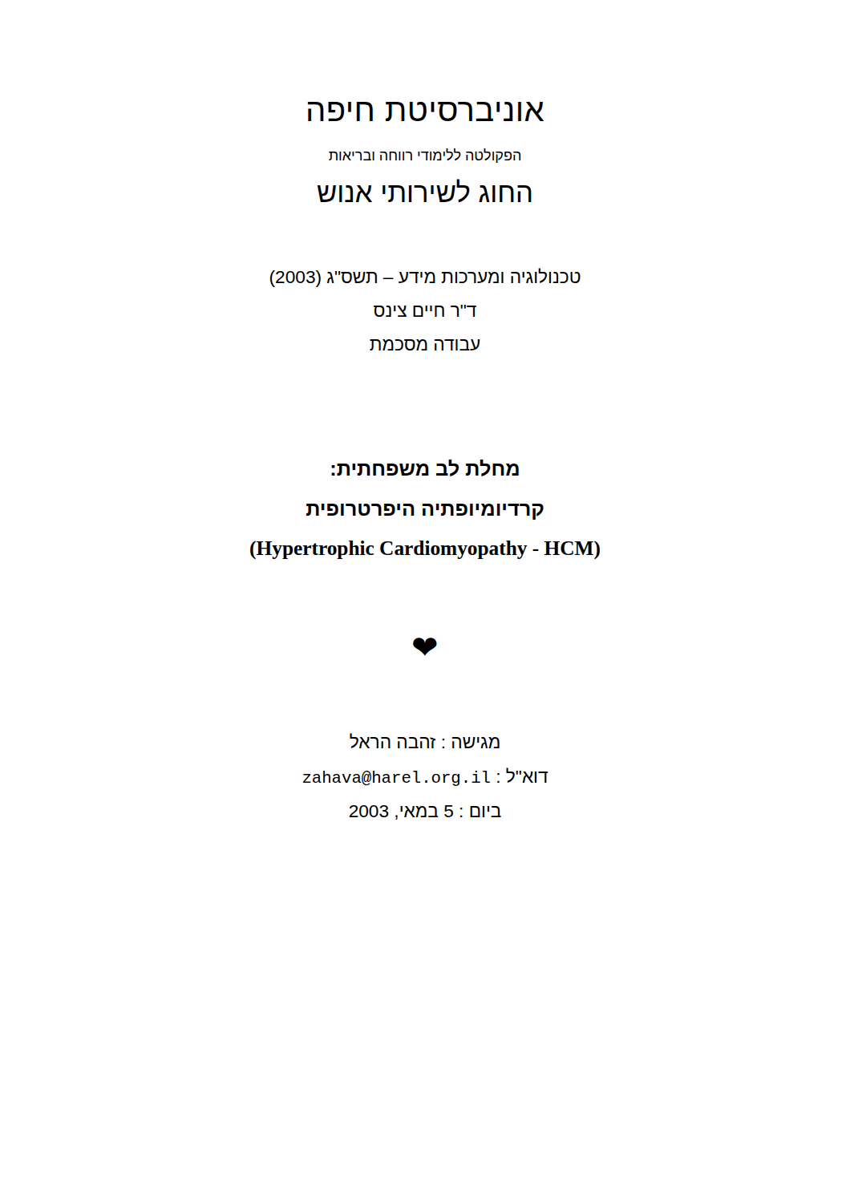אוניברסיטת חיפה
הפקולטה ללימודי רווחה ובריאות
החוג לשירותי אנוש
טכנולוגיה ומערכות מידע – תשס"ג (2003)
ד"ר חיים צינס
עבודה מסכמת
מחלת לב משפחתית:
קרדיומיופתיה היפרטרופית
(Hypertrophic Cardiomyopathy - HCM)
❤
מגישה : זהבה הראל
דוא"ל : zahava@harel.org.il
ביום : 5 במאי, 2003